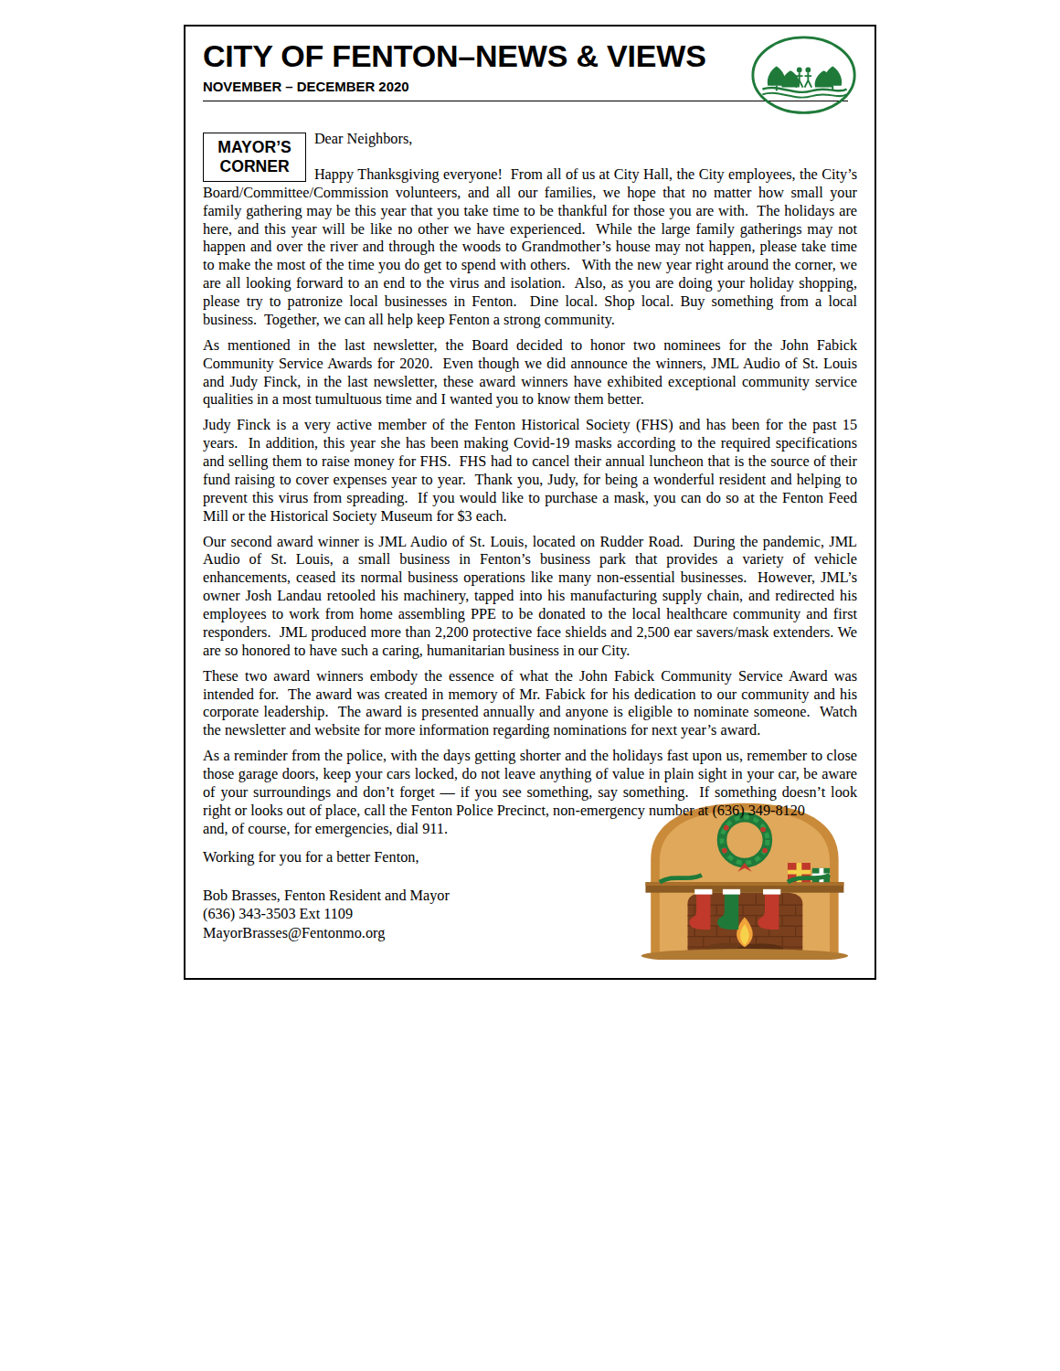CITY OF FENTON–NEWS & VIEWS
NOVEMBER – DECEMBER 2020
MAYOR’S
CORNER
Dear Neighbors,
Happy Thanksgiving everyone! From all of us at City Hall, the City employees, the City’s Board/Committee/Commission volunteers, and all our families, we hope that no matter how small your family gathering may be this year that you take time to be thankful for those you are with. The holidays are here, and this year will be like no other we have experienced. While the large family gatherings may not happen and over the river and through the woods to Grandmother’s house may not happen, please take time to make the most of the time you do get to spend with others. With the new year right around the corner, we are all looking forward to an end to the virus and isolation. Also, as you are doing your holiday shopping, please try to patronize local businesses in Fenton. Dine local. Shop local. Buy something from a local business. Together, we can all help keep Fenton a strong community.
As mentioned in the last newsletter, the Board decided to honor two nominees for the John Fabick Community Service Awards for 2020. Even though we did announce the winners, JML Audio of St. Louis and Judy Finck, in the last newsletter, these award winners have exhibited exceptional community service qualities in a most tumultuous time and I wanted you to know them better.
Judy Finck is a very active member of the Fenton Historical Society (FHS) and has been for the past 15 years. In addition, this year she has been making Covid-19 masks according to the required specifications and selling them to raise money for FHS. FHS had to cancel their annual luncheon that is the source of their fund raising to cover expenses year to year. Thank you, Judy, for being a wonderful resident and helping to prevent this virus from spreading. If you would like to purchase a mask, you can do so at the Fenton Feed Mill or the Historical Society Museum for $3 each.
Our second award winner is JML Audio of St. Louis, located on Rudder Road. During the pandemic, JML Audio of St. Louis, a small business in Fenton’s business park that provides a variety of vehicle enhancements, ceased its normal business operations like many non-essential businesses. However, JML’s owner Josh Landau retooled his machinery, tapped into his manufacturing supply chain, and redirected his employees to work from home assembling PPE to be donated to the local healthcare community and first responders. JML produced more than 2,200 protective face shields and 2,500 ear savers/mask extenders. We are so honored to have such a caring, humanitarian business in our City.
These two award winners embody the essence of what the John Fabick Community Service Award was intended for. The award was created in memory of Mr. Fabick for his dedication to our community and his corporate leadership. The award is presented annually and anyone is eligible to nominate someone. Watch the newsletter and website for more information regarding nominations for next year’s award.
As a reminder from the police, with the days getting shorter and the holidays fast upon us, remember to close those garage doors, keep your cars locked, do not leave anything of value in plain sight in your car, be aware of your surroundings and don’t forget — if you see something, say something. If something doesn’t look right or looks out of place, call the Fenton Police Precinct, non-emergency number at (636) 349-8120
and, of course, for emergencies, dial 911.
Working for you for a better Fenton,
Bob Brasses, Fenton Resident and Mayor
(636) 343-3503 Ext 1109
MayorBrasses@Fentonmo.org